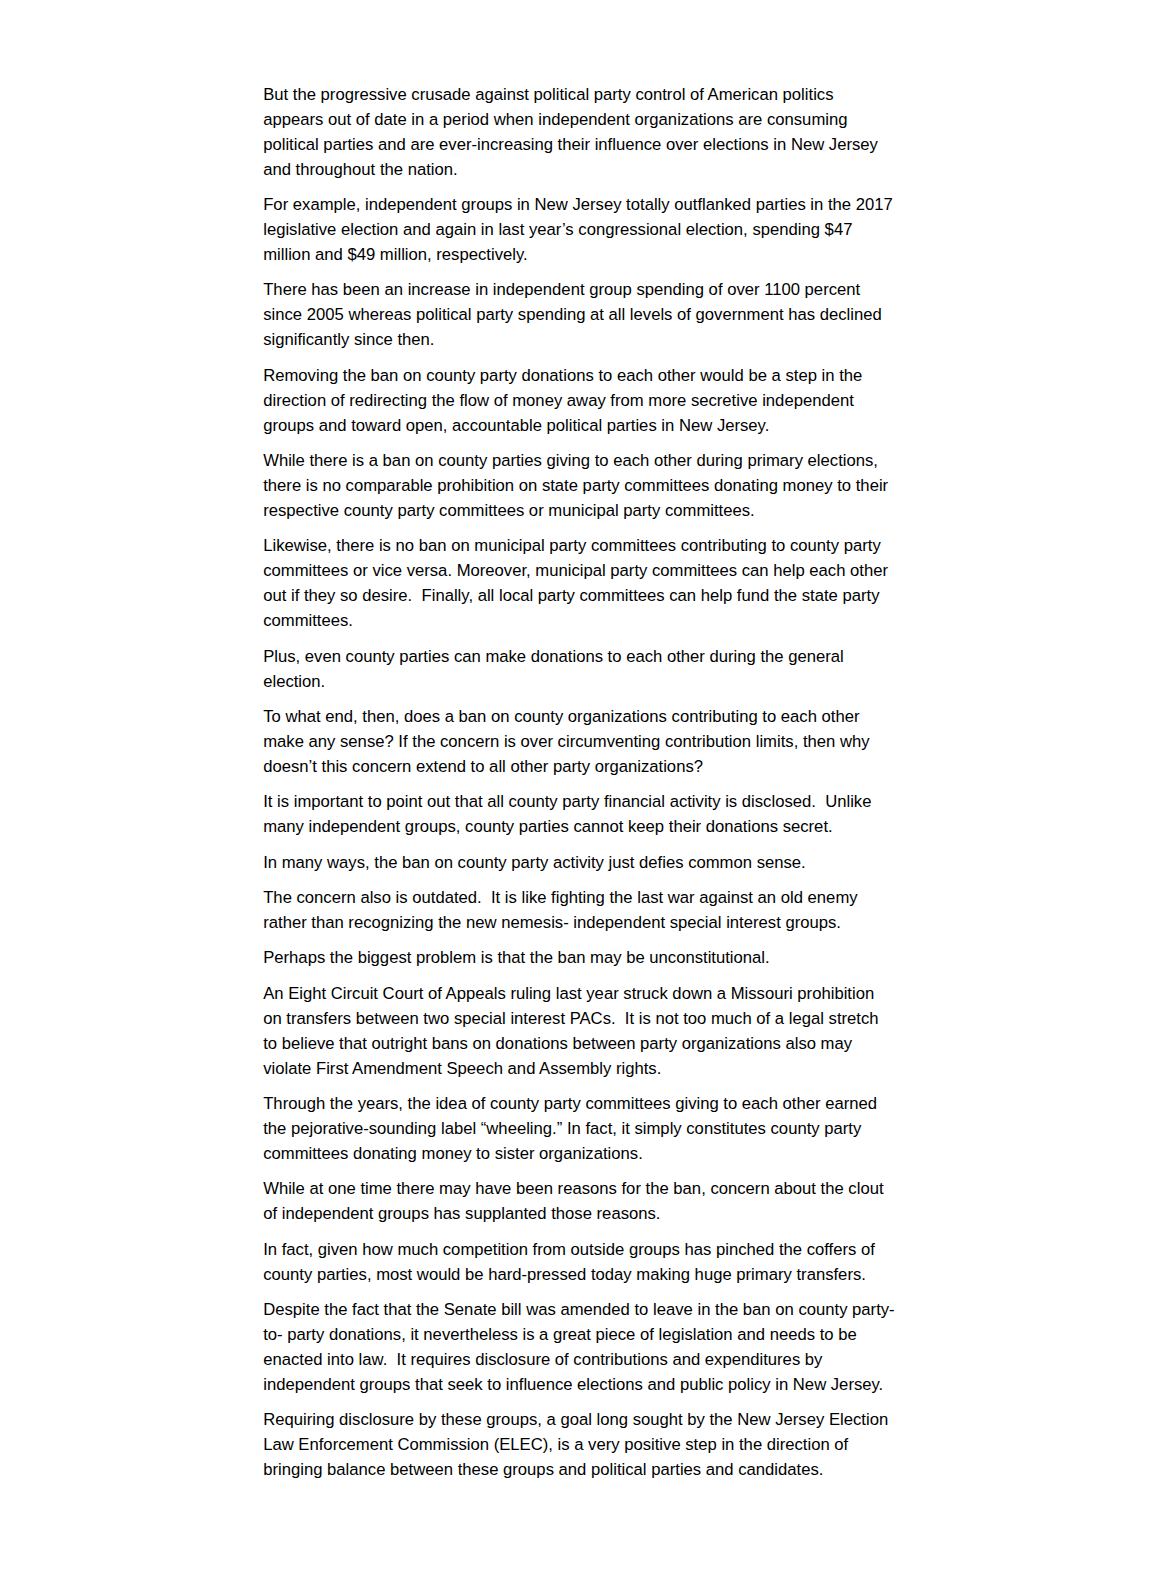But the progressive crusade against political party control of American politics appears out of date in a period when independent organizations are consuming political parties and are ever-increasing their influence over elections in New Jersey and throughout the nation.
For example, independent groups in New Jersey totally outflanked parties in the 2017 legislative election and again in last year’s congressional election, spending $47 million and $49 million, respectively.
There has been an increase in independent group spending of over 1100 percent since 2005 whereas political party spending at all levels of government has declined significantly since then.
Removing the ban on county party donations to each other would be a step in the direction of redirecting the flow of money away from more secretive independent groups and toward open, accountable political parties in New Jersey.
While there is a ban on county parties giving to each other during primary elections, there is no comparable prohibition on state party committees donating money to their respective county party committees or municipal party committees.
Likewise, there is no ban on municipal party committees contributing to county party committees or vice versa. Moreover, municipal party committees can help each other out if they so desire. Finally, all local party committees can help fund the state party committees.
Plus, even county parties can make donations to each other during the general election.
To what end, then, does a ban on county organizations contributing to each other make any sense? If the concern is over circumventing contribution limits, then why doesn’t this concern extend to all other party organizations?
It is important to point out that all county party financial activity is disclosed. Unlike many independent groups, county parties cannot keep their donations secret.
In many ways, the ban on county party activity just defies common sense.
The concern also is outdated. It is like fighting the last war against an old enemy rather than recognizing the new nemesis- independent special interest groups.
Perhaps the biggest problem is that the ban may be unconstitutional.
An Eight Circuit Court of Appeals ruling last year struck down a Missouri prohibition on transfers between two special interest PACs. It is not too much of a legal stretch to believe that outright bans on donations between party organizations also may violate First Amendment Speech and Assembly rights.
Through the years, the idea of county party committees giving to each other earned the pejorative-sounding label “wheeling.” In fact, it simply constitutes county party committees donating money to sister organizations.
While at one time there may have been reasons for the ban, concern about the clout of independent groups has supplanted those reasons.
In fact, given how much competition from outside groups has pinched the coffers of county parties, most would be hard-pressed today making huge primary transfers.
Despite the fact that the Senate bill was amended to leave in the ban on county party-to- party donations, it nevertheless is a great piece of legislation and needs to be enacted into law. It requires disclosure of contributions and expenditures by independent groups that seek to influence elections and public policy in New Jersey.
Requiring disclosure by these groups, a goal long sought by the New Jersey Election Law Enforcement Commission (ELEC), is a very positive step in the direction of bringing balance between these groups and political parties and candidates.